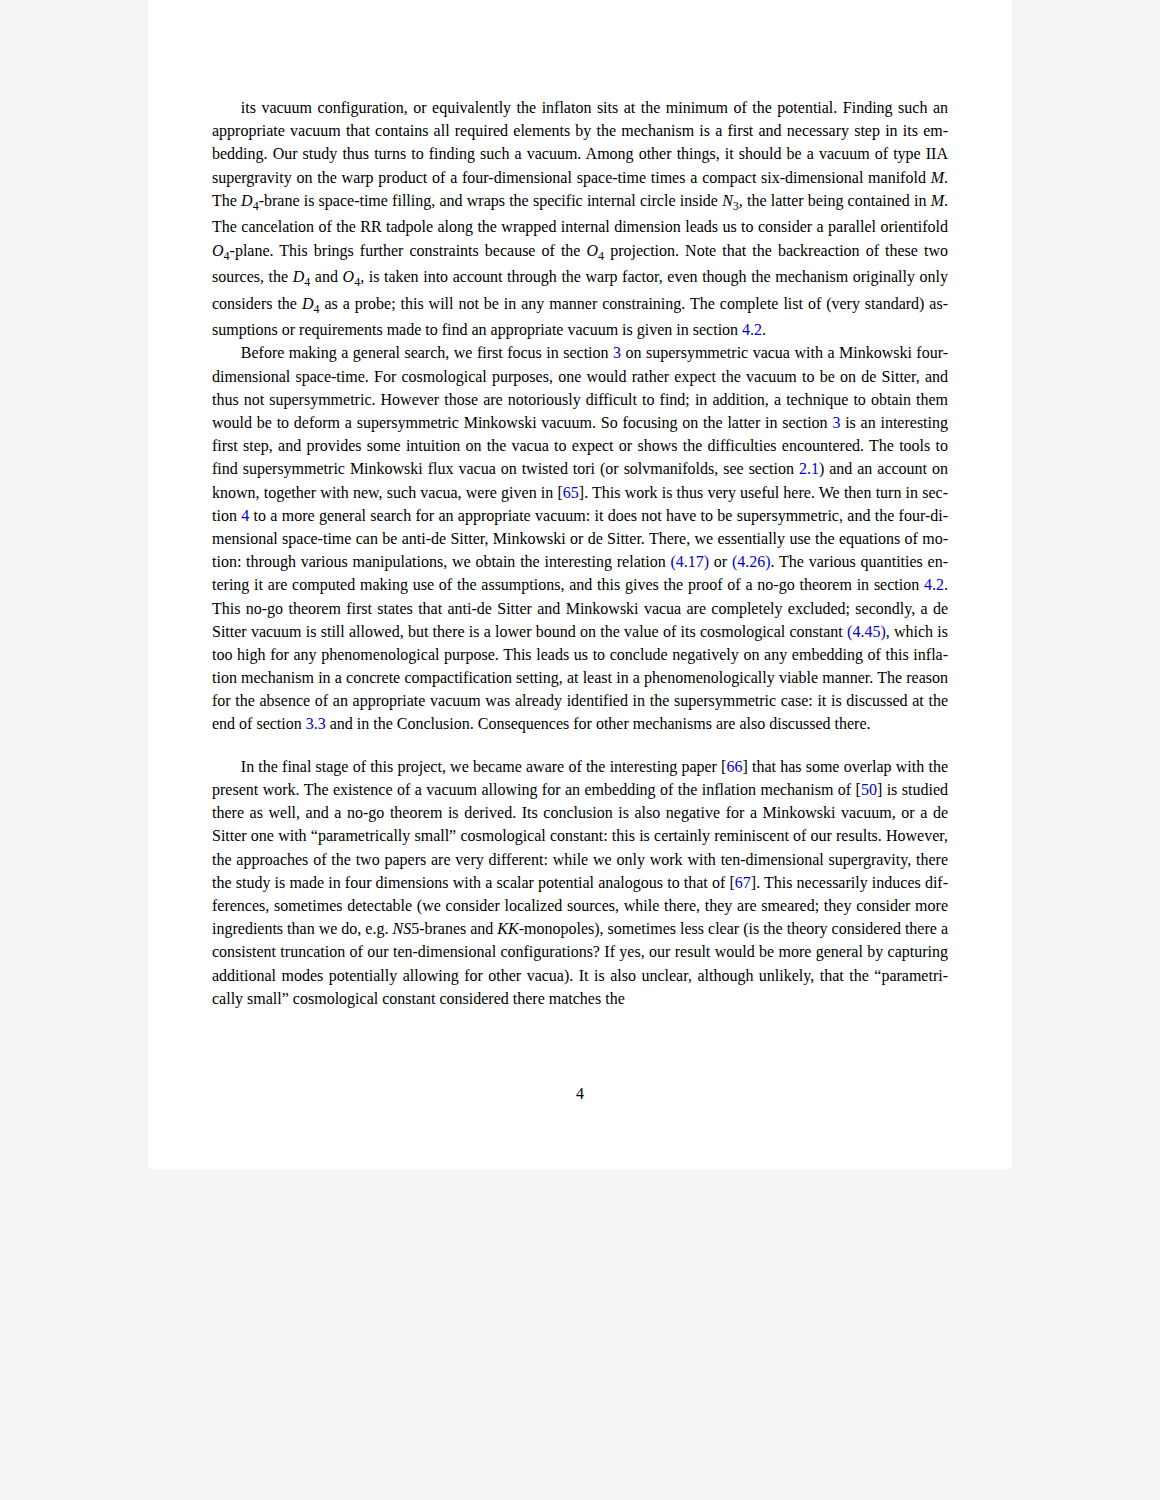its vacuum configuration, or equivalently the inflaton sits at the minimum of the potential. Finding such an appropriate vacuum that contains all required elements by the mechanism is a first and necessary step in its embedding. Our study thus turns to finding such a vacuum. Among other things, it should be a vacuum of type IIA supergravity on the warp product of a four-dimensional space-time times a compact six-dimensional manifold M. The D4-brane is space-time filling, and wraps the specific internal circle inside N3, the latter being contained in M. The cancelation of the RR tadpole along the wrapped internal dimension leads us to consider a parallel orientifold O4-plane. This brings further constraints because of the O4 projection. Note that the backreaction of these two sources, the D4 and O4, is taken into account through the warp factor, even though the mechanism originally only considers the D4 as a probe; this will not be in any manner constraining. The complete list of (very standard) assumptions or requirements made to find an appropriate vacuum is given in section 4.2.
Before making a general search, we first focus in section 3 on supersymmetric vacua with a Minkowski four-dimensional space-time. For cosmological purposes, one would rather expect the vacuum to be on de Sitter, and thus not supersymmetric. However those are notoriously difficult to find; in addition, a technique to obtain them would be to deform a supersymmetric Minkowski vacuum. So focusing on the latter in section 3 is an interesting first step, and provides some intuition on the vacua to expect or shows the difficulties encountered. The tools to find supersymmetric Minkowski flux vacua on twisted tori (or solvmanifolds, see section 2.1) and an account on known, together with new, such vacua, were given in [65]. This work is thus very useful here. We then turn in section 4 to a more general search for an appropriate vacuum: it does not have to be supersymmetric, and the four-dimensional space-time can be anti-de Sitter, Minkowski or de Sitter. There, we essentially use the equations of motion: through various manipulations, we obtain the interesting relation (4.17) or (4.26). The various quantities entering it are computed making use of the assumptions, and this gives the proof of a no-go theorem in section 4.2. This no-go theorem first states that anti-de Sitter and Minkowski vacua are completely excluded; secondly, a de Sitter vacuum is still allowed, but there is a lower bound on the value of its cosmological constant (4.45), which is too high for any phenomenological purpose. This leads us to conclude negatively on any embedding of this inflation mechanism in a concrete compactification setting, at least in a phenomenologically viable manner. The reason for the absence of an appropriate vacuum was already identified in the supersymmetric case: it is discussed at the end of section 3.3 and in the Conclusion. Consequences for other mechanisms are also discussed there.
In the final stage of this project, we became aware of the interesting paper [66] that has some overlap with the present work. The existence of a vacuum allowing for an embedding of the inflation mechanism of [50] is studied there as well, and a no-go theorem is derived. Its conclusion is also negative for a Minkowski vacuum, or a de Sitter one with “parametrically small” cosmological constant: this is certainly reminiscent of our results. However, the approaches of the two papers are very different: while we only work with ten-dimensional supergravity, there the study is made in four dimensions with a scalar potential analogous to that of [67]. This necessarily induces differences, sometimes detectable (we consider localized sources, while there, they are smeared; they consider more ingredients than we do, e.g. NS5-branes and KK-monopoles), sometimes less clear (is the theory considered there a consistent truncation of our ten-dimensional configurations? If yes, our result would be more general by capturing additional modes potentially allowing for other vacua). It is also unclear, although unlikely, that the “parametrically small” cosmological constant considered there matches the
4